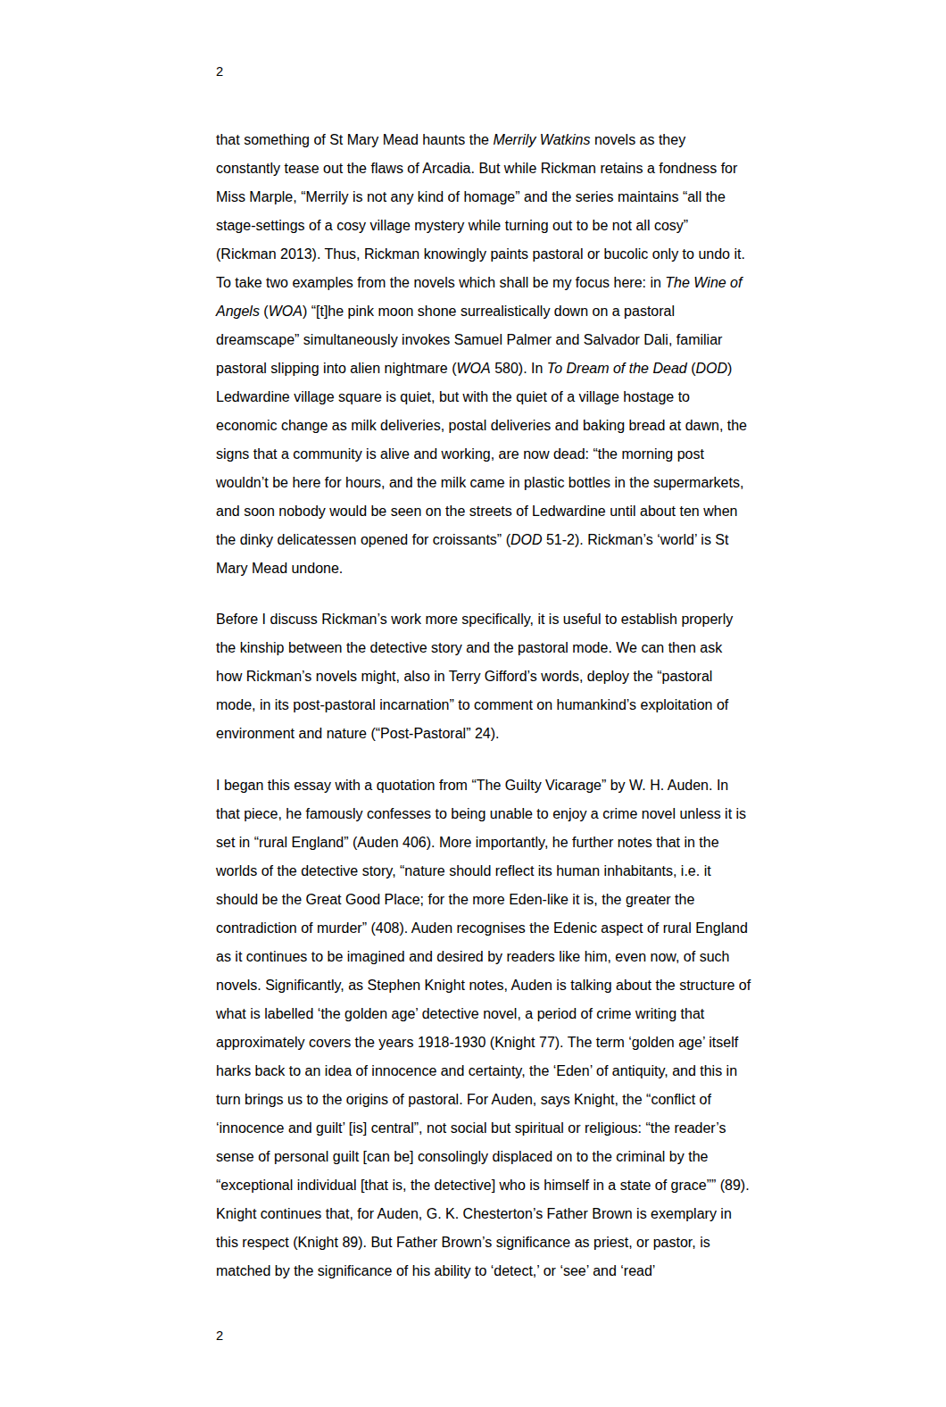2
that something of St Mary Mead haunts the Merrily Watkins novels as they constantly tease out the flaws of Arcadia. But while Rickman retains a fondness for Miss Marple, “Merrily is not any kind of homage” and the series maintains “all the stage-settings of a cosy village mystery while turning out to be not all cosy” (Rickman 2013). Thus, Rickman knowingly paints pastoral or bucolic only to undo it. To take two examples from the novels which shall be my focus here: in The Wine of Angels (WOA) “[t]he pink moon shone surrealistically down on a pastoral dreamscape” simultaneously invokes Samuel Palmer and Salvador Dali, familiar pastoral slipping into alien nightmare (WOA 580). In To Dream of the Dead (DOD) Ledwardine village square is quiet, but with the quiet of a village hostage to economic change as milk deliveries, postal deliveries and baking bread at dawn, the signs that a community is alive and working, are now dead: “the morning post wouldn’t be here for hours, and the milk came in plastic bottles in the supermarkets, and soon nobody would be seen on the streets of Ledwardine until about ten when the dinky delicatessen opened for croissants” (DOD 51-2). Rickman’s ‘world’ is St Mary Mead undone.
Before I discuss Rickman’s work more specifically, it is useful to establish properly the kinship between the detective story and the pastoral mode. We can then ask how Rickman’s novels might, also in Terry Gifford’s words, deploy the “pastoral mode, in its post-pastoral incarnation” to comment on humankind’s exploitation of environment and nature (“Post-Pastoral” 24).
I began this essay with a quotation from “The Guilty Vicarage” by W. H. Auden. In that piece, he famously confesses to being unable to enjoy a crime novel unless it is set in “rural England” (Auden 406). More importantly, he further notes that in the worlds of the detective story, “nature should reflect its human inhabitants, i.e. it should be the Great Good Place; for the more Eden-like it is, the greater the contradiction of murder” (408). Auden recognises the Edenic aspect of rural England as it continues to be imagined and desired by readers like him, even now, of such novels. Significantly, as Stephen Knight notes, Auden is talking about the structure of what is labelled ‘the golden age’ detective novel, a period of crime writing that approximately covers the years 1918-1930 (Knight 77). The term ‘golden age’ itself harks back to an idea of innocence and certainty, the ‘Eden’ of antiquity, and this in turn brings us to the origins of pastoral. For Auden, says Knight, the “conflict of ‘innocence and guilt’ [is] central”, not social but spiritual or religious: “the reader’s sense of personal guilt [can be] consolingly displaced on to the criminal by the “exceptional individual [that is, the detective] who is himself in a state of grace”” (89). Knight continues that, for Auden, G. K. Chesterton’s Father Brown is exemplary in this respect (Knight 89). But Father Brown’s significance as priest, or pastor, is matched by the significance of his ability to ‘detect,’ or ‘see’ and ‘read’
2